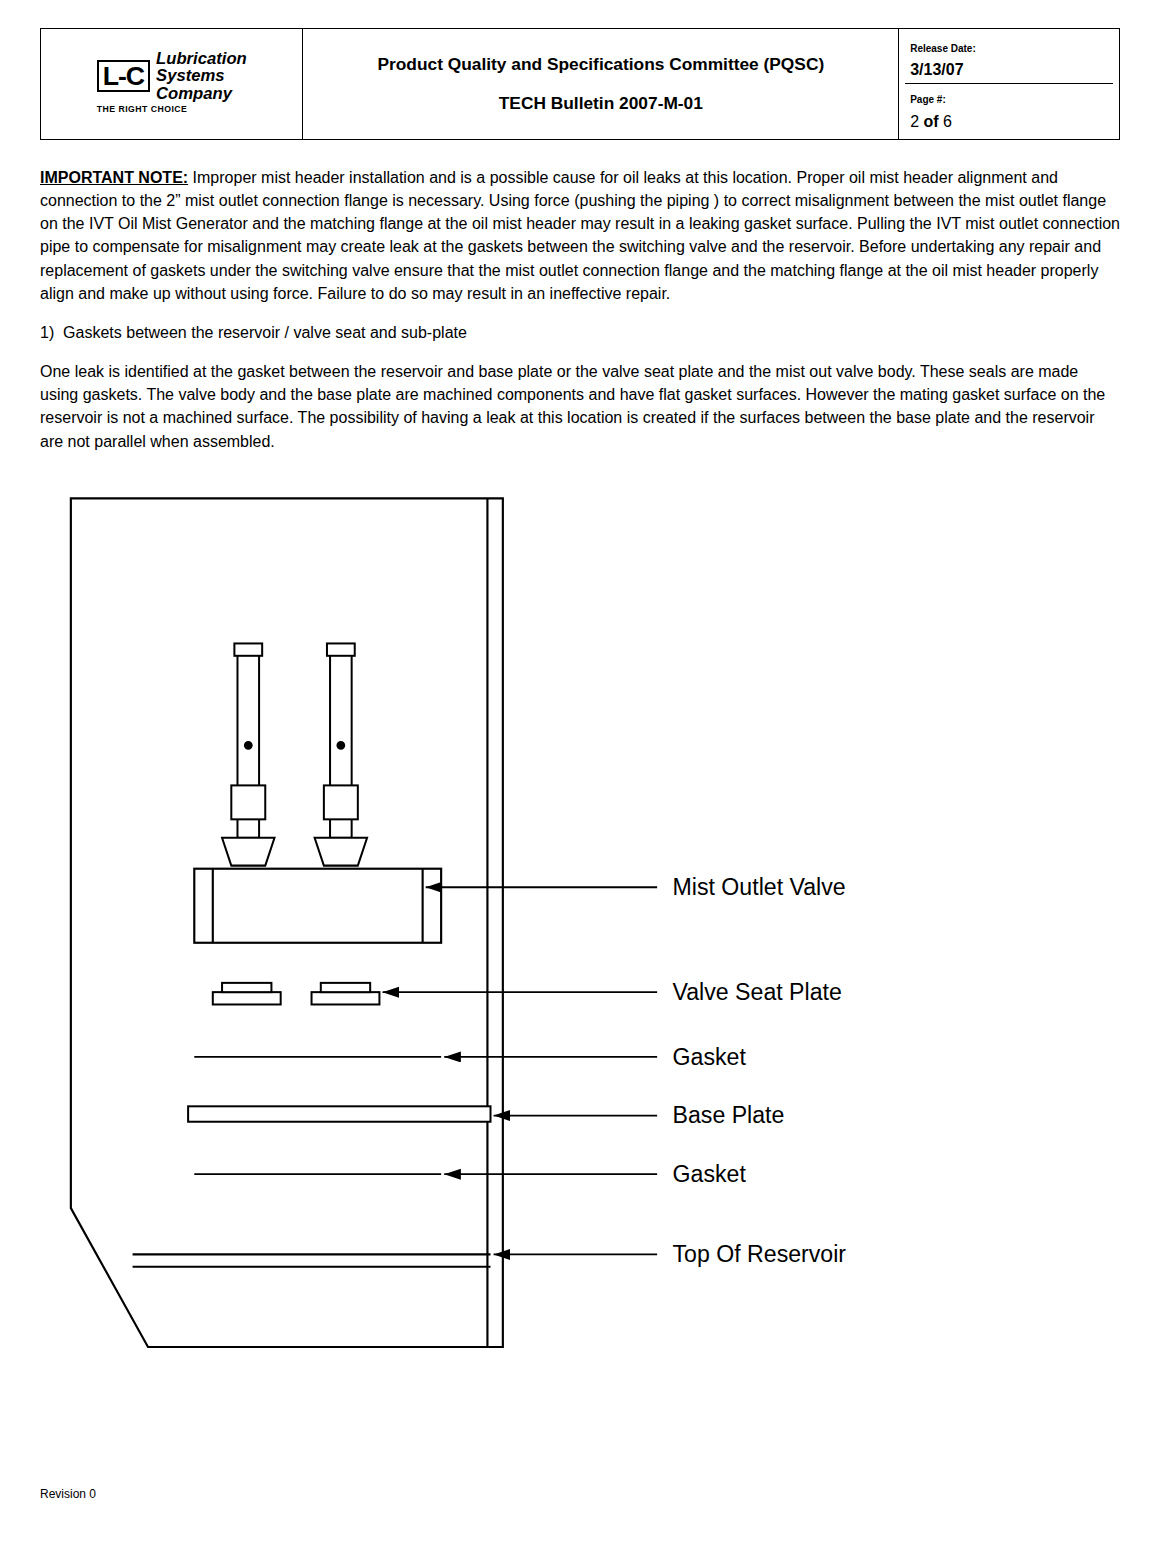| L‑C Lubrication Systems Company THE RIGHT CHOICE | Product Quality and Specifications Committee (PQSC) TECH Bulletin 2007-M-01 | / Release Date: 3/13/07 / / Page #: 2 of 6 / |
IMPORTANT NOTE: Improper mist header installation and is a possible cause for oil leaks at this location. Proper oil mist header alignment and connection to the 2” mist outlet connection flange is necessary. Using force (pushing the piping ) to correct misalignment between the mist outlet flange on the IVT Oil Mist Generator and the matching flange at the oil mist header may result in a leaking gasket surface. Pulling the IVT mist outlet connection pipe to compensate for misalignment may create leak at the gaskets between the switching valve and the reservoir. Before undertaking any repair and replacement of gaskets under the switching valve ensure that the mist outlet connection flange and the matching flange at the oil mist header properly align and make up without using force. Failure to do so may result in an ineffective repair.
1) Gaskets between the reservoir / valve seat and sub-plate
One leak is identified at the gasket between the reservoir and base plate or the valve seat plate and the mist out valve body. These seals are made using gaskets. The valve body and the base plate are machined components and have flat gasket surfaces. However the mating gasket surface on the reservoir is not a machined surface. The possibility of having a leak at this location is created if the surfaces between the base plate and the reservoir are not parallel when assembled.
Mist Outlet Valve Valve Seat Plate Gasket Base Plate Gasket Top Of Reservoir
Revision 0